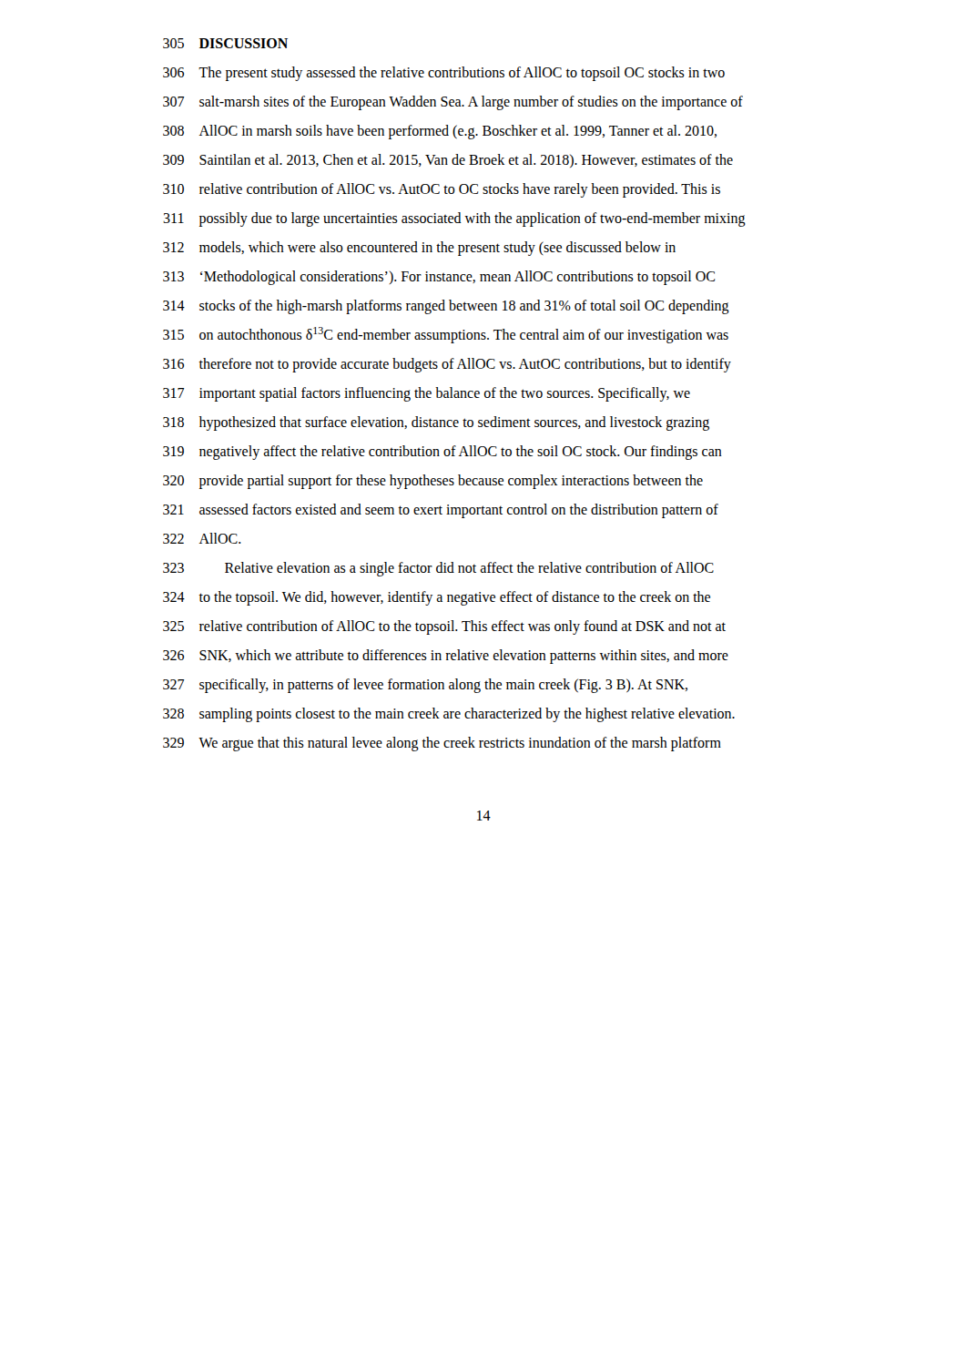305
DISCUSSION
306 The present study assessed the relative contributions of AllOC to topsoil OC stocks in two
307salt-marsh sites of the European Wadden Sea. A large number of studies on the importance of
308 AllOC in marsh soils have been performed (e.g. Boschker et al. 1999, Tanner et al. 2010,
309 Saintilan et al. 2013, Chen et al. 2015, Van de Broek et al. 2018). However, estimates of the
310relative contribution of AllOC vs. AutOC to OC stocks have rarely been provided. This is
311possibly due to large uncertainties associated with the application of two-end-member mixing
312models, which were also encountered in the present study (see discussed below in
313‘Methodological considerations’). For instance, mean AllOC contributions to topsoil OC
314stocks of the high-marsh platforms ranged between 18 and 31% of total soil OC depending
315on autochthonous δ13C end-member assumptions. The central aim of our investigation was
316therefore not to provide accurate budgets of AllOC vs. AutOC contributions, but to identify
317important spatial factors influencing the balance of the two sources. Specifically, we
318hypothesized that surface elevation, distance to sediment sources, and livestock grazing
319negatively affect the relative contribution of AllOC to the soil OC stock. Our findings can
320provide partial support for these hypotheses because complex interactions between the
321assessed factors existed and seem to exert important control on the distribution pattern of
322 AllOC.
323 Relative elevation as a single factor did not affect the relative contribution of AllOC
324to the topsoil. We did, however, identify a negative effect of distance to the creek on the
325relative contribution of AllOC to the topsoil. This effect was only found at DSK and not at
326 SNK, which we attribute to differences in relative elevation patterns within sites, and more
327specifically, in patterns of levee formation along the main creek (Fig. 3 B). At SNK,
328sampling points closest to the main creek are characterized by the highest relative elevation.
329 We argue that this natural levee along the creek restricts inundation of the marsh platform
14